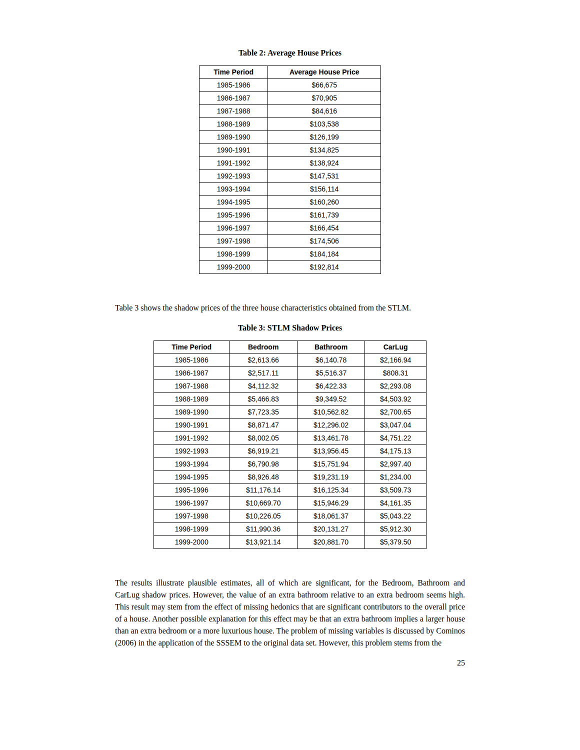Table 2: Average House Prices
| Time Period | Average House Price |
| --- | --- |
| 1985-1986 | $66,675 |
| 1986-1987 | $70,905 |
| 1987-1988 | $84,616 |
| 1988-1989 | $103,538 |
| 1989-1990 | $126,199 |
| 1990-1991 | $134,825 |
| 1991-1992 | $138,924 |
| 1992-1993 | $147,531 |
| 1993-1994 | $156,114 |
| 1994-1995 | $160,260 |
| 1995-1996 | $161,739 |
| 1996-1997 | $166,454 |
| 1997-1998 | $174,506 |
| 1998-1999 | $184,184 |
| 1999-2000 | $192,814 |
Table 3 shows the shadow prices of the three house characteristics obtained from the STLM.
Table 3: STLM Shadow Prices
| Time Period | Bedroom | Bathroom | CarLug |
| --- | --- | --- | --- |
| 1985-1986 | $2,613.66 | $6,140.78 | $2,166.94 |
| 1986-1987 | $2,517.11 | $5,516.37 | $808.31 |
| 1987-1988 | $4,112.32 | $6,422.33 | $2,293.08 |
| 1988-1989 | $5,466.83 | $9,349.52 | $4,503.92 |
| 1989-1990 | $7,723.35 | $10,562.82 | $2,700.65 |
| 1990-1991 | $8,871.47 | $12,296.02 | $3,047.04 |
| 1991-1992 | $8,002.05 | $13,461.78 | $4,751.22 |
| 1992-1993 | $6,919.21 | $13,956.45 | $4,175.13 |
| 1993-1994 | $6,790.98 | $15,751.94 | $2,997.40 |
| 1994-1995 | $8,926.48 | $19,231.19 | $1,234.00 |
| 1995-1996 | $11,176.14 | $16,125.34 | $3,509.73 |
| 1996-1997 | $10,669.70 | $15,946.29 | $4,161.35 |
| 1997-1998 | $10,226.05 | $18,061.37 | $5,043.22 |
| 1998-1999 | $11,990.36 | $20,131.27 | $5,912.30 |
| 1999-2000 | $13,921.14 | $20,881.70 | $5,379.50 |
The results illustrate plausible estimates, all of which are significant, for the Bedroom, Bathroom and CarLug shadow prices. However, the value of an extra bathroom relative to an extra bedroom seems high. This result may stem from the effect of missing hedonics that are significant contributors to the overall price of a house. Another possible explanation for this effect may be that an extra bathroom implies a larger house than an extra bedroom or a more luxurious house. The problem of missing variables is discussed by Cominos (2006) in the application of the SSSEM to the original data set. However, this problem stems from the
25